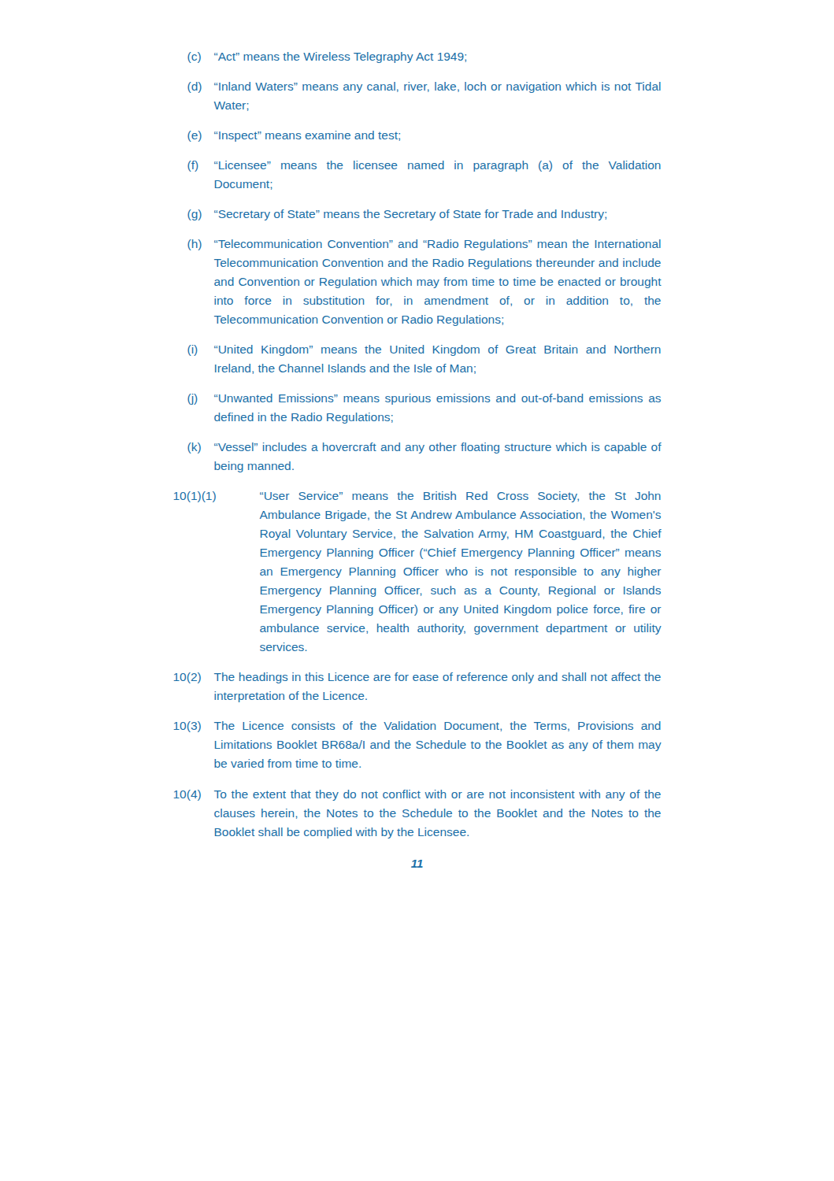(c)
“Act” means the Wireless Telegraphy Act 1949;
(d)
“Inland Waters” means any canal, river, lake, loch or navigation which is not Tidal Water;
(e)
“Inspect” means examine and test;
(f)
“Licensee” means the licensee named in paragraph (a) of the Validation Document;
(g)
“Secretary of State” means the Secretary of State for Trade and Industry;
(h)
“Telecommunication Convention” and “Radio Regulations” mean the International Telecommunication Convention and the Radio Regulations thereunder and include and Convention or Regulation which may from time to time be enacted or brought into force in substitution for, in amendment of, or in addition to, the Telecommunication Convention or Radio Regulations;
(i)
“United Kingdom” means the United Kingdom of Great Britain and Northern Ireland, the Channel Islands and the Isle of Man;
(j)
“Unwanted Emissions” means spurious emissions and out-of-band emissions as defined in the Radio Regulations;
(k)
“Vessel” includes a hovercraft and any other floating structure which is capable of being manned.
10(1)(1)
“User Service” means the British Red Cross Society, the St John Ambulance Brigade, the St Andrew Ambulance Association, the Women's Royal Voluntary Service, the Salvation Army, HM Coastguard, the Chief Emergency Planning Officer (“Chief Emergency Planning Officer” means an Emergency Planning Officer who is not responsible to any higher Emergency Planning Officer, such as a County, Regional or Islands Emergency Planning Officer) or any United Kingdom police force, fire or ambulance service, health authority, government department or utility services.
10(2)
The headings in this Licence are for ease of reference only and shall not affect the interpretation of the Licence.
10(3)
The Licence consists of the Validation Document, the Terms, Provisions and Limitations Booklet BR68a/I and the Schedule to the Booklet as any of them may be varied from time to time.
10(4)
To the extent that they do not conflict with or are not inconsistent with any of the clauses herein, the Notes to the Schedule to the Booklet and the Notes to the Booklet shall be complied with by the Licensee.
11